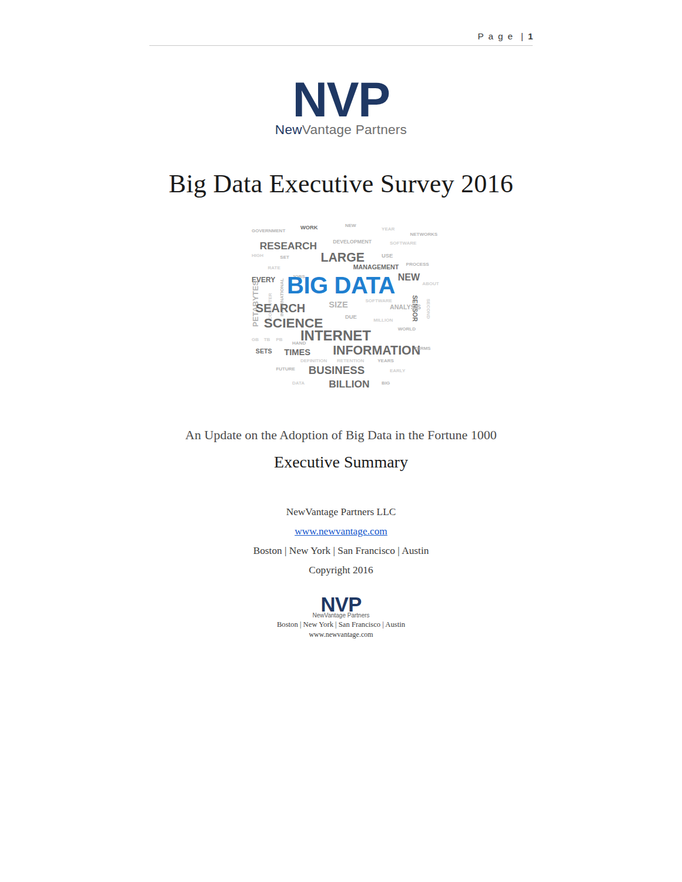P a g e | 1
NVP
New Vantage Partners
Big Data Executive Survey 2016
BIG DATA GOVERNMENT WORK NEW YEAR NETWORKS RESEARCH DEVELOPMENT SOFTWARE LARGE USE HIGH SET MANAGEMENT PROCESS RATE EVERY JOBS NEW ABOUT PETABYTES COMPUTER INTERNATIONAL SENSOR SECOND SEARCH SIZE SOFTWARE ANALYSIS SCIENCE DUE MILLION INTERNET WORLD GB TB PB HAND SETS TIMES INFORMATION TERMS DEFINITION RETENTION YEARS FUTURE BUSINESS EARLY BILLION DATA BIG
An Update on the Adoption of Big Data in the Fortune 1000
Executive Summary
NewVantage Partners LLC
www.newvantage.com
Boston | New York | San Francisco | Austin
Copyright 2016
NVP
NewVantage Partners
Boston | New York | San Francisco | Austin
www.newvantage.com